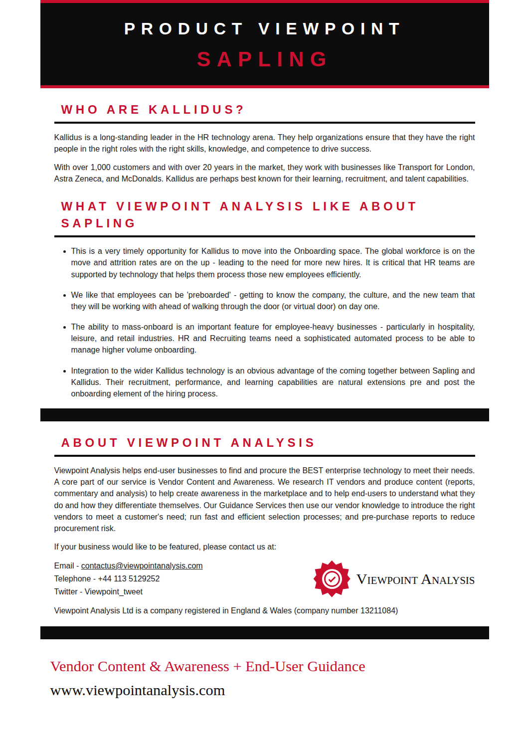Product Viewpoint
Sapling
Who are Kallidus?
Kallidus is a long-standing leader in the HR technology arena. They help organizations ensure that they have the right people in the right roles with the right skills, knowledge, and competence to drive success.
With over 1,000 customers and with over 20 years in the market, they work with businesses like Transport for London, Astra Zeneca, and McDonalds. Kallidus are perhaps best known for their learning, recruitment, and talent capabilities.
What Viewpoint Analysis like about Sapling
This is a very timely opportunity for Kallidus to move into the Onboarding space. The global workforce is on the move and attrition rates are on the up - leading to the need for more new hires. It is critical that HR teams are supported by technology that helps them process those new employees efficiently.
We like that employees can be 'preboarded' - getting to know the company, the culture, and the new team that they will be working with ahead of walking through the door (or virtual door) on day one.
The ability to mass-onboard is an important feature for employee-heavy businesses - particularly in hospitality, leisure, and retail industries. HR and Recruiting teams need a sophisticated automated process to be able to manage higher volume onboarding.
Integration to the wider Kallidus technology is an obvious advantage of the coming together between Sapling and Kallidus. Their recruitment, performance, and learning capabilities are natural extensions pre and post the onboarding element of the hiring process.
About Viewpoint Analysis
Viewpoint Analysis helps end-user businesses to find and procure the BEST enterprise technology to meet their needs. A core part of our service is Vendor Content and Awareness. We research IT vendors and produce content (reports, commentary and analysis) to help create awareness in the marketplace and to help end-users to understand what they do and how they differentiate themselves. Our Guidance Services then use our vendor knowledge to introduce the right vendors to meet a customer's need; run fast and efficient selection processes; and pre-purchase reports to reduce procurement risk.
If your business would like to be featured, please contact us at:
Email - contactus@viewpointanalysis.com
Telephone - +44 113 5129252
Twitter - Viewpoint_tweet
Viewpoint Analysis
Viewpoint Analysis Ltd is a company registered in England & Wales (company number 13211084)
Vendor Content & Awareness + End-User Guidance
www.viewpointanalysis.com